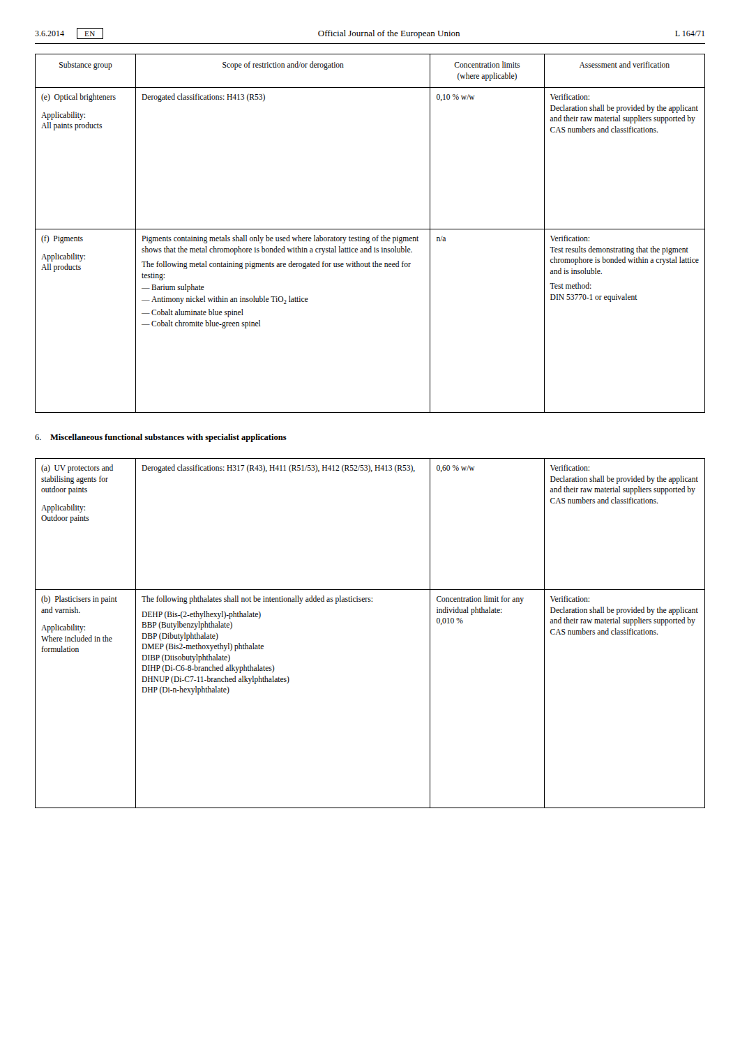3.6.2014 EN
Official Journal of the European Union
L 164/71
| Substance group | Scope of restriction and/or derogation | Concentration limits (where applicable) | Assessment and verification |
| --- | --- | --- | --- |
| (e) Optical bright­eners Applicability: All paints products | Derogated classifications: H413 (R53) | 0,10 % w/w | Verification: Declaration shall be provided by the applicant and their raw material suppliers supported by CAS numbers and classifi­cations. |
| (f) Pigments Applicability: All products | Pigments containing metals shall only be used where laboratory testing of the pigment shows that the metal chromophore is bonded within a crystal lattice and is inso­luble. The following metal containing pigments are derogated for use without the need for testing: Barium sulphate Antimony nickel within an insoluble TiO 2 lattice Cobalt aluminate blue spinel Cobalt chromite blue-green spinel | n/a | Verification: Test results demonstrating that the pigment chromo­phore is bonded within a crystal lattice and is inso­luble. Test method: DIN 53770-1 or equivalent |
6. Miscellaneous functional substances with specialist applications
| (a) UV protectors and stabilising agents for outdoor paints Applicability: Outdoor paints | Derogated classifications: H317 (R43), H411 (R51/53), H412 (R52/53), H413 (R53), | 0,60 % w/w | Verification: Declaration shall be provided by the applicant and their raw material suppliers supported by CAS numbers and classifi­cations. |
| (b) Plasticisers in paint and varnish. Applicability: Where included in the formulation | The following phthalates shall not be intentionally added as plasticisers: DEHP (Bis-(2-ethylhexyl)-phthalate) BBP (Butylbenzylphthalate) DBP (Dibutylphthalate) DMEP (Bis2-methoxyethyl) phthalate DIBP (Diisobutylphthalate) DIHP (Di-C6-8-branched alkyphthalates) DHNUP (Di-C7-11-branched alkylphthalates) DHP (Di-n-hexylphthalate) | Concentration limit for any individual phthalate: 0,010 % | Verification: Declaration shall be provided by the applicant and their raw material suppliers supported by CAS numbers and classifi­cations. |